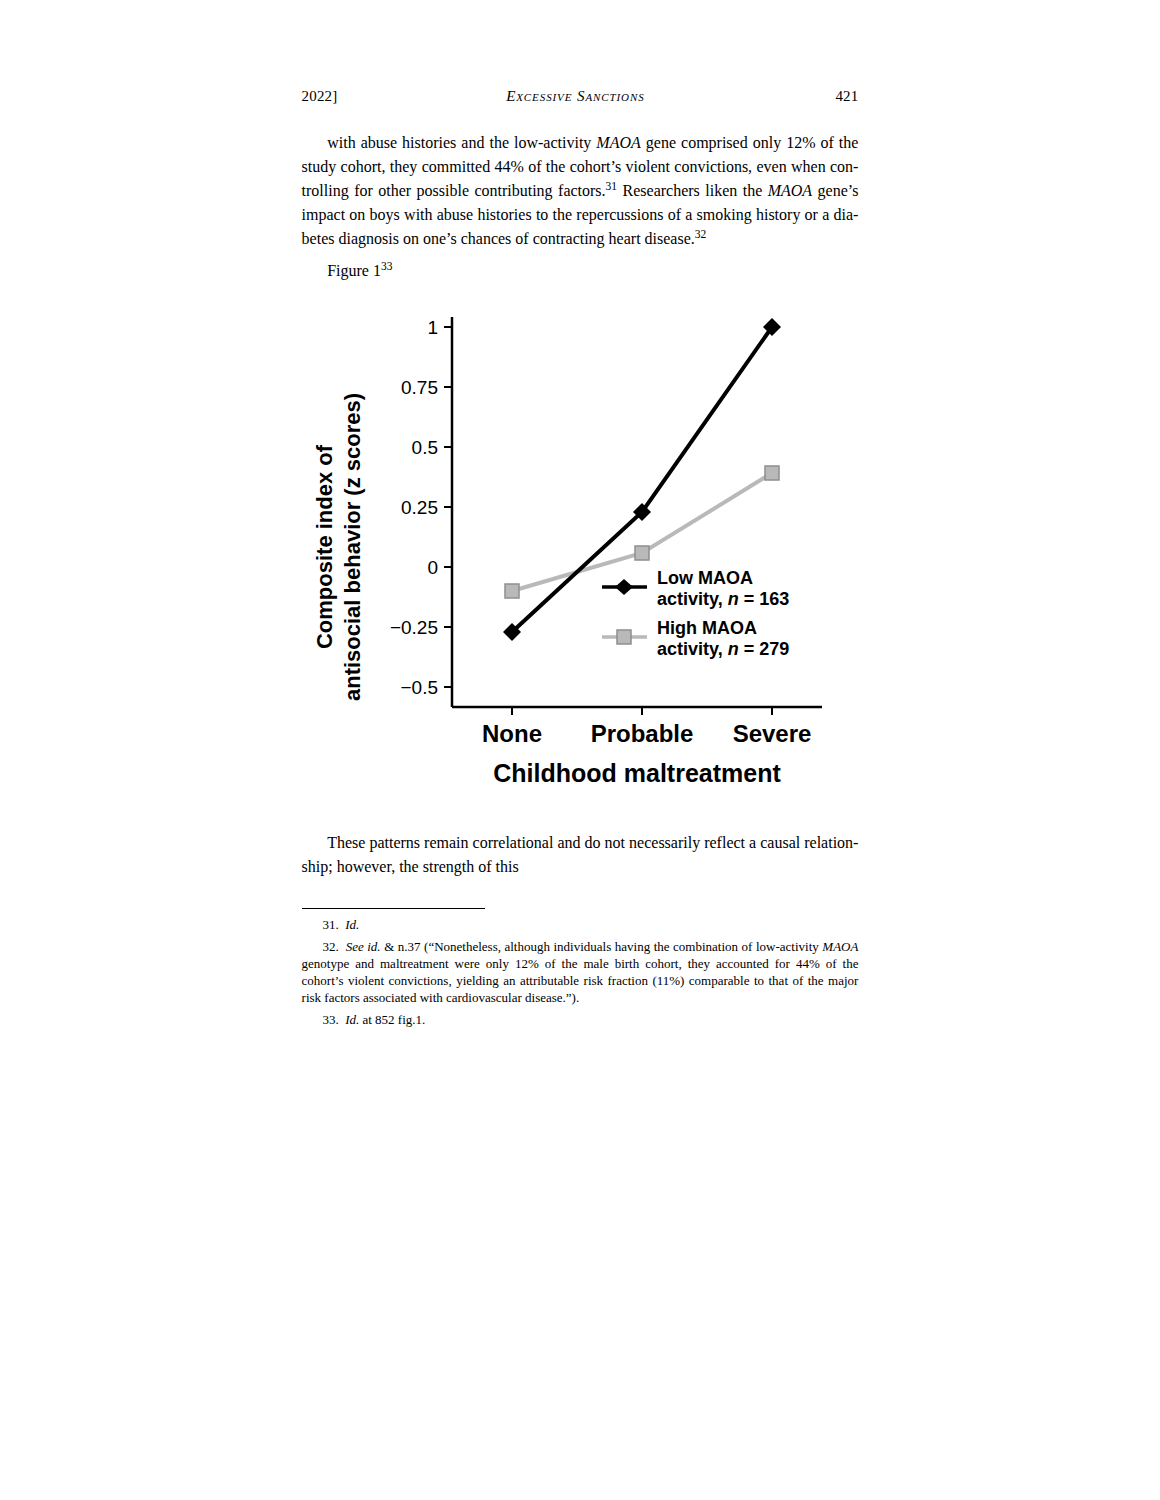2022] Excessive Sanctions 421
with abuse histories and the low-activity MAOA gene comprised only 12% of the study cohort, they committed 44% of the cohort’s violent convictions, even when controlling for other possible contributing factors.31 Researchers liken the MAOA gene’s impact on boys with abuse histories to the repercussions of a smoking history or a diabetes diagnosis on one’s chances of contracting heart disease.32
Figure 133
Composite index of antisocial behavior (z scores) 1 0.75 0.5 0.25 0 −0.25 −0.5 None Probable Severe Childhood maltreatment Low MAOA activity, n = 163 High MAOA activity, n = 279
These patterns remain correlational and do not necessarily reflect a causal relationship; however, the strength of this
31. Id.
32. See id. & n.37 (“Nonetheless, although individuals having the combination of low-activity MAOA genotype and maltreatment were only 12% of the male birth cohort, they accounted for 44% of the cohort’s violent convictions, yielding an attributable risk fraction (11%) comparable to that of the major risk factors associated with cardiovascular disease.”).
33. Id. at 852 fig.1.